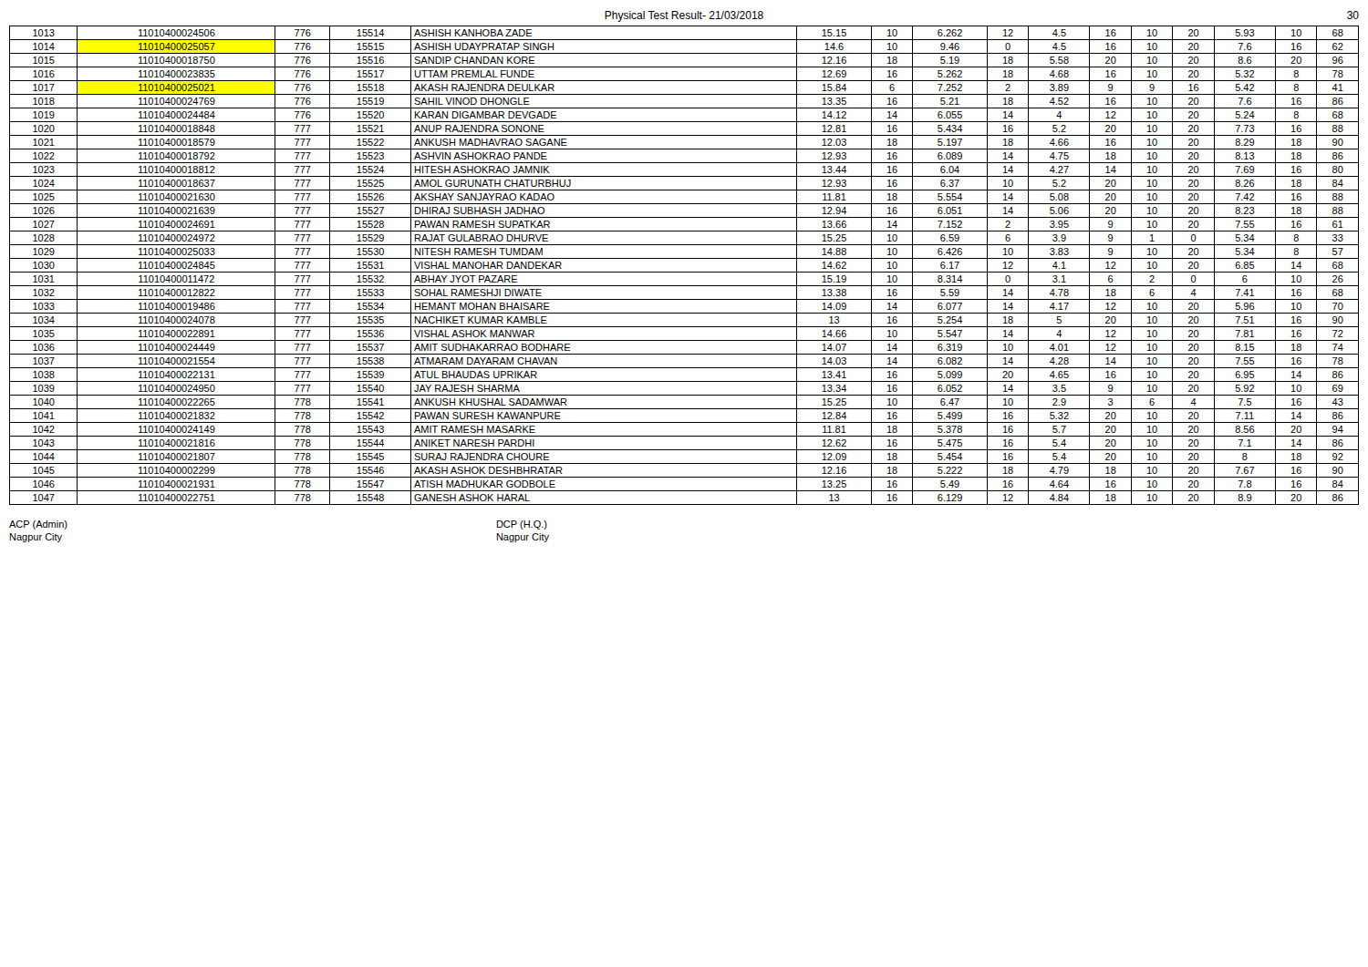Physical Test Result- 21/03/2018 30
| 1013 | 11010400024506 | 776 | 15514 | ASHISH KANHOBA ZADE | 15.15 | 10 | 6.262 | 12 | 4.5 | 16 | 10 | 20 | 5.93 | 10 | 68 |
| 1014 | 11010400025057 | 776 | 15515 | ASHISH UDAYPRATAP SINGH | 14.6 | 10 | 9.46 | 0 | 4.5 | 16 | 10 | 20 | 7.6 | 16 | 62 |
| 1015 | 11010400018750 | 776 | 15516 | SANDIP CHANDAN KORE | 12.16 | 18 | 5.19 | 18 | 5.58 | 20 | 10 | 20 | 8.6 | 20 | 96 |
| 1016 | 11010400023835 | 776 | 15517 | UTTAM PREMLAL FUNDE | 12.69 | 16 | 5.262 | 18 | 4.68 | 16 | 10 | 20 | 5.32 | 8 | 78 |
| 1017 | 11010400025021 | 776 | 15518 | AKASH RAJENDRA DEULKAR | 15.84 | 6 | 7.252 | 2 | 3.89 | 9 | 9 | 16 | 5.42 | 8 | 41 |
| 1018 | 11010400024769 | 776 | 15519 | SAHIL VINOD DHONGLE | 13.35 | 16 | 5.21 | 18 | 4.52 | 16 | 10 | 20 | 7.6 | 16 | 86 |
| 1019 | 11010400024484 | 776 | 15520 | KARAN DIGAMBAR DEVGADE | 14.12 | 14 | 6.055 | 14 | 4 | 12 | 10 | 20 | 5.24 | 8 | 68 |
| 1020 | 11010400018848 | 777 | 15521 | ANUP RAJENDRA SONONE | 12.81 | 16 | 5.434 | 16 | 5.2 | 20 | 10 | 20 | 7.73 | 16 | 88 |
| 1021 | 11010400018579 | 777 | 15522 | ANKUSH MADHAVRAO SAGANE | 12.03 | 18 | 5.197 | 18 | 4.66 | 16 | 10 | 20 | 8.29 | 18 | 90 |
| 1022 | 11010400018792 | 777 | 15523 | ASHVIN ASHOKRAO PANDE | 12.93 | 16 | 6.089 | 14 | 4.75 | 18 | 10 | 20 | 8.13 | 18 | 86 |
| 1023 | 11010400018812 | 777 | 15524 | HITESH ASHOKRAO JAMNIK | 13.44 | 16 | 6.04 | 14 | 4.27 | 14 | 10 | 20 | 7.69 | 16 | 80 |
| 1024 | 11010400018637 | 777 | 15525 | AMOL GURUNATH CHATURBHUJ | 12.93 | 16 | 6.37 | 10 | 5.2 | 20 | 10 | 20 | 8.26 | 18 | 84 |
| 1025 | 11010400021630 | 777 | 15526 | AKSHAY SANJAYRAO KADAO | 11.81 | 18 | 5.554 | 14 | 5.08 | 20 | 10 | 20 | 7.42 | 16 | 88 |
| 1026 | 11010400021639 | 777 | 15527 | DHIRAJ SUBHASH JADHAO | 12.94 | 16 | 6.051 | 14 | 5.06 | 20 | 10 | 20 | 8.23 | 18 | 88 |
| 1027 | 11010400024691 | 777 | 15528 | PAWAN RAMESH SUPATKAR | 13.66 | 14 | 7.152 | 2 | 3.95 | 9 | 10 | 20 | 7.55 | 16 | 61 |
| 1028 | 11010400024972 | 777 | 15529 | RAJAT GULABRAO DHURVE | 15.25 | 10 | 6.59 | 6 | 3.9 | 9 | 1 | 0 | 5.34 | 8 | 33 |
| 1029 | 11010400025033 | 777 | 15530 | NITESH RAMESH TUMDAM | 14.88 | 10 | 6.426 | 10 | 3.83 | 9 | 10 | 20 | 5.34 | 8 | 57 |
| 1030 | 11010400024845 | 777 | 15531 | VISHAL MANOHAR DANDEKAR | 14.62 | 10 | 6.17 | 12 | 4.1 | 12 | 10 | 20 | 6.85 | 14 | 68 |
| 1031 | 11010400011472 | 777 | 15532 | ABHAY JYOT PAZARE | 15.19 | 10 | 8.314 | 0 | 3.1 | 6 | 2 | 0 | 6 | 10 | 26 |
| 1032 | 11010400012822 | 777 | 15533 | SOHAL RAMESHJI DIWATE | 13.38 | 16 | 5.59 | 14 | 4.78 | 18 | 6 | 4 | 7.41 | 16 | 68 |
| 1033 | 11010400019486 | 777 | 15534 | HEMANT MOHAN BHAISARE | 14.09 | 14 | 6.077 | 14 | 4.17 | 12 | 10 | 20 | 5.96 | 10 | 70 |
| 1034 | 11010400024078 | 777 | 15535 | NACHIKET KUMAR KAMBLE | 13 | 16 | 5.254 | 18 | 5 | 20 | 10 | 20 | 7.51 | 16 | 90 |
| 1035 | 11010400022891 | 777 | 15536 | VISHAL ASHOK MANWAR | 14.66 | 10 | 5.547 | 14 | 4 | 12 | 10 | 20 | 7.81 | 16 | 72 |
| 1036 | 11010400024449 | 777 | 15537 | AMIT SUDHAKARRAO BODHARE | 14.07 | 14 | 6.319 | 10 | 4.01 | 12 | 10 | 20 | 8.15 | 18 | 74 |
| 1037 | 11010400021554 | 777 | 15538 | ATMARAM DAYARAM CHAVAN | 14.03 | 14 | 6.082 | 14 | 4.28 | 14 | 10 | 20 | 7.55 | 16 | 78 |
| 1038 | 11010400022131 | 777 | 15539 | ATUL BHAUDAS UPRIKAR | 13.41 | 16 | 5.099 | 20 | 4.65 | 16 | 10 | 20 | 6.95 | 14 | 86 |
| 1039 | 11010400024950 | 777 | 15540 | JAY RAJESH SHARMA | 13.34 | 16 | 6.052 | 14 | 3.5 | 9 | 10 | 20 | 5.92 | 10 | 69 |
| 1040 | 11010400022265 | 778 | 15541 | ANKUSH KHUSHAL SADAMWAR | 15.25 | 10 | 6.47 | 10 | 2.9 | 3 | 6 | 4 | 7.5 | 16 | 43 |
| 1041 | 11010400021832 | 778 | 15542 | PAWAN SURESH KAWANPURE | 12.84 | 16 | 5.499 | 16 | 5.32 | 20 | 10 | 20 | 7.11 | 14 | 86 |
| 1042 | 11010400024149 | 778 | 15543 | AMIT RAMESH MASARKE | 11.81 | 18 | 5.378 | 16 | 5.7 | 20 | 10 | 20 | 8.56 | 20 | 94 |
| 1043 | 11010400021816 | 778 | 15544 | ANIKET NARESH PARDHI | 12.62 | 16 | 5.475 | 16 | 5.4 | 20 | 10 | 20 | 7.1 | 14 | 86 |
| 1044 | 11010400021807 | 778 | 15545 | SURAJ RAJENDRA CHOURE | 12.09 | 18 | 5.454 | 16 | 5.4 | 20 | 10 | 20 | 8 | 18 | 92 |
| 1045 | 11010400002299 | 778 | 15546 | AKASH ASHOK DESHBHRATAR | 12.16 | 18 | 5.222 | 18 | 4.79 | 18 | 10 | 20 | 7.67 | 16 | 90 |
| 1046 | 11010400021931 | 778 | 15547 | ATISH MADHUKAR GODBOLE | 13.25 | 16 | 5.49 | 16 | 4.64 | 16 | 10 | 20 | 7.8 | 16 | 84 |
| 1047 | 11010400022751 | 778 | 15548 | GANESH ASHOK HARAL | 13 | 16 | 6.129 | 12 | 4.84 | 18 | 10 | 20 | 8.9 | 20 | 86 |
ACP (Admin)
Nagpur City
DCP (H.Q.)
Nagpur City